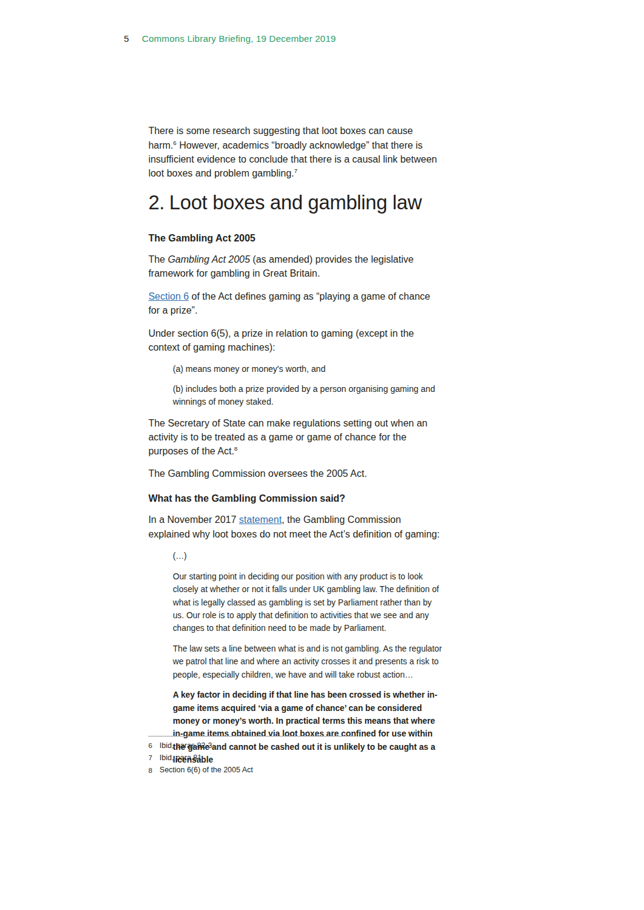5 Commons Library Briefing, 19 December 2019
There is some research suggesting that loot boxes can cause harm.6 However, academics “broadly acknowledge” that there is insufficient evidence to conclude that there is a causal link between loot boxes and problem gambling.7
2. Loot boxes and gambling law
The Gambling Act 2005
The Gambling Act 2005 (as amended) provides the legislative framework for gambling in Great Britain.
Section 6 of the Act defines gaming as “playing a game of chance for a prize”.
Under section 6(5), a prize in relation to gaming (except in the context of gaming machines):
(a) means money or money's worth, and
(b) includes both a prize provided by a person organising gaming and winnings of money staked.
The Secretary of State can make regulations setting out when an activity is to be treated as a game or game of chance for the purposes of the Act.8
The Gambling Commission oversees the 2005 Act.
What has the Gambling Commission said?
In a November 2017 statement, the Gambling Commission explained why loot boxes do not meet the Act’s definition of gaming:
(…)
Our starting point in deciding our position with any product is to look closely at whether or not it falls under UK gambling law. The definition of what is legally classed as gambling is set by Parliament rather than by us. Our role is to apply that definition to activities that we see and any changes to that definition need to be made by Parliament.
The law sets a line between what is and is not gambling. As the regulator we patrol that line and where an activity crosses it and presents a risk to people, especially children, we have and will take robust action…
A key factor in deciding if that line has been crossed is whether in-game items acquired ‘via a game of chance’ can be considered money or money’s worth. In practical terms this means that where in-game items obtained via loot boxes are confined for use within the game and cannot be cashed out it is unlikely to be caught as a licensable
6 Ibid, paras 82-3
7 Ibid, para 81
8 Section 6(6) of the 2005 Act